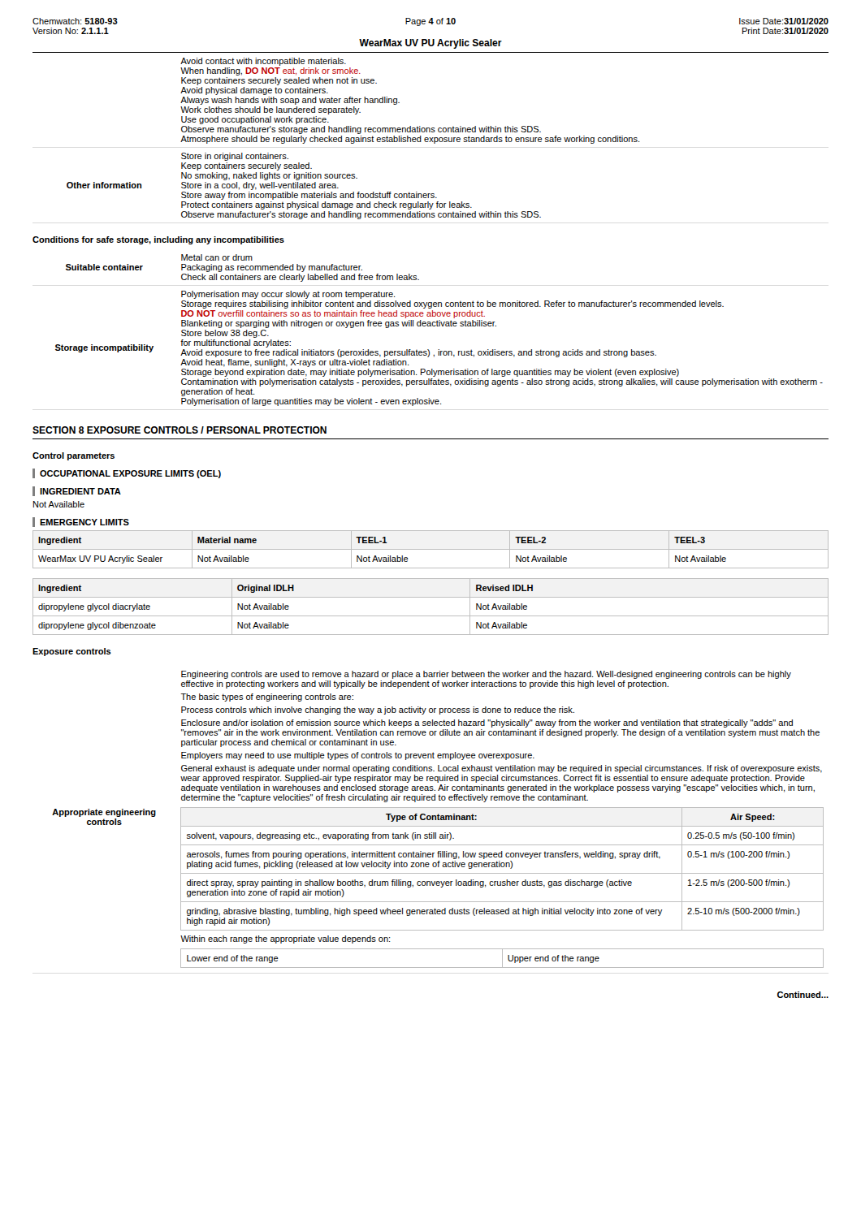Chemwatch: 5180-93
Version No: 2.1.1.1
Page 4 of 10
Issue Date:31/01/2020
Print Date:31/01/2020
WearMax UV PU Acrylic Sealer
| | Avoid contact with incompatible materials. When handling, DO NOT eat, drink or smoke. Keep containers securely sealed when not in use. Avoid physical damage to containers. Always wash hands with soap and water after handling. Work clothes should be laundered separately. Use good occupational work practice. Observe manufacturer's storage and handling recommendations contained within this SDS. Atmosphere should be regularly checked against established exposure standards to ensure safe working conditions. |
| Other information | Store in original containers. Keep containers securely sealed. No smoking, naked lights or ignition sources. Store in a cool, dry, well-ventilated area. Store away from incompatible materials and foodstuff containers. Protect containers against physical damage and check regularly for leaks. Observe manufacturer's storage and handling recommendations contained within this SDS. |
Conditions for safe storage, including any incompatibilities
| Suitable container | Metal can or drum Packaging as recommended by manufacturer. Check all containers are clearly labelled and free from leaks. |
| Storage incompatibility | Polymerisation may occur slowly at room temperature. Storage requires stabilising inhibitor content and dissolved oxygen content to be monitored. Refer to manufacturer's recommended levels. DO NOT overfill containers so as to maintain free head space above product. Blanketing or sparging with nitrogen or oxygen free gas will deactivate stabiliser. Store below 38 deg.C. for multifunctional acrylates: Avoid exposure to free radical initiators (peroxides, persulfates) , iron, rust, oxidisers, and strong acids and strong bases. Avoid heat, flame, sunlight, X-rays or ultra-violet radiation. Storage beyond expiration date, may initiate polymerisation. Polymerisation of large quantities may be violent (even explosive) Contamination with polymerisation catalysts - peroxides, persulfates, oxidising agents - also strong acids, strong alkalies, will cause polymerisation with exotherm - generation of heat. Polymerisation of large quantities may be violent - even explosive. |
SECTION 8 EXPOSURE CONTROLS / PERSONAL PROTECTION
Control parameters
OCCUPATIONAL EXPOSURE LIMITS (OEL)
INGREDIENT DATA
Not Available
EMERGENCY LIMITS
| Ingredient | Material name | TEEL-1 | TEEL-2 | TEEL-3 |
| --- | --- | --- | --- | --- |
| WearMax UV PU Acrylic Sealer | Not Available | Not Available | Not Available | Not Available |
| Ingredient | Original IDLH | Revised IDLH |
| --- | --- | --- |
| dipropylene glycol diacrylate | Not Available | Not Available |
| dipropylene glycol dibenzoate | Not Available | Not Available |
Exposure controls
| Appropriate engineering controls | Engineering controls are used to remove a hazard or place a barrier between the worker and the hazard. Well-designed engineering controls can be highly effective in protecting workers and will typically be independent of worker interactions to provide this high level of protection. The basic types of engineering controls are: Process controls which involve changing the way a job activity or process is done to reduce the risk. Enclosure and/or isolation of emission source which keeps a selected hazard "physically" away from the worker and ventilation that strategically "adds" and "removes" air in the work environment. Ventilation can remove or dilute an air contaminant if designed properly. The design of a ventilation system must match the particular process and chemical or contaminant in use. Employers may need to use multiple types of controls to prevent employee overexposure. General exhaust is adequate under normal operating conditions. Local exhaust ventilation may be required in special circumstances. If risk of overexposure exists, wear approved respirator. Supplied-air type respirator may be required in special circumstances. Correct fit is essential to ensure adequate protection. Provide adequate ventilation in warehouses and enclosed storage areas. Air contaminants generated in the workplace possess varying "escape" velocities which, in turn, determine the "capture velocities" of fresh circulating air required to effectively remove the contaminant. / Type of Contaminant: / Air Speed: / / --- / --- / / solvent, vapours, degreasing etc., evaporating from tank (in still air). / 0.25-0.5 m/s (50-100 f/min) / / aerosols, fumes from pouring operations, intermittent container filling, low speed conveyer transfers, welding, spray drift, plating acid fumes, pickling (released at low velocity into zone of active generation) / 0.5-1 m/s (100-200 f/min.) / / direct spray, spray painting in shallow booths, drum filling, conveyer loading, crusher dusts, gas discharge (active generation into zone of rapid air motion) / 1-2.5 m/s (200-500 f/min.) / / grinding, abrasive blasting, tumbling, high speed wheel generated dusts (released at high initial velocity into zone of very high rapid air motion) / 2.5-10 m/s (500-2000 f/min.) / Within each range the appropriate value depends on: / Lower end of the range / Upper end of the range / |
Continued...